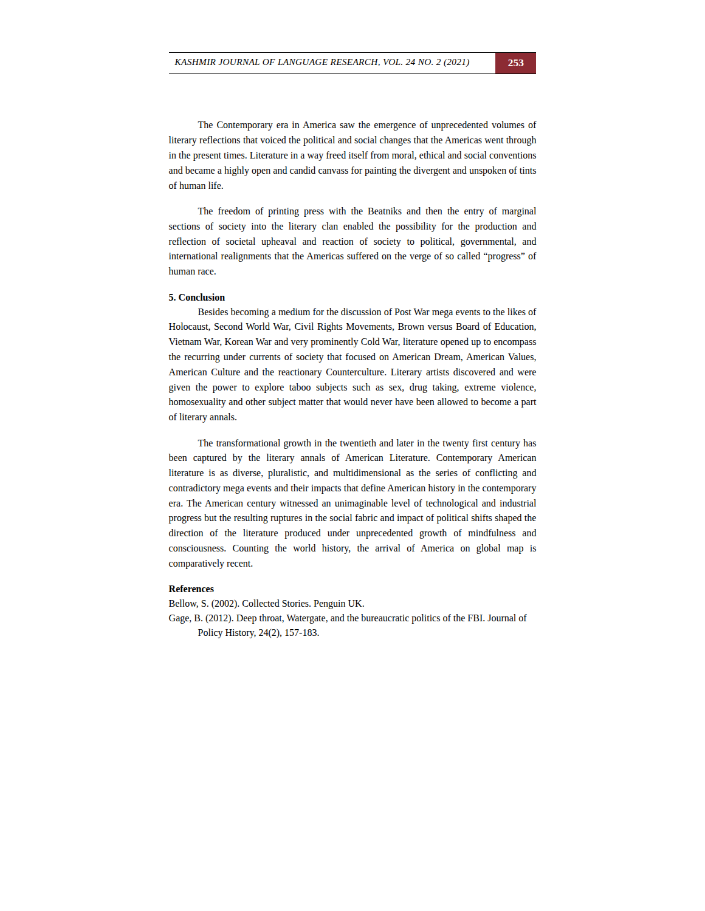KASHMIR JOURNAL OF LANGUAGE RESEARCH, VOL. 24 NO. 2 (2021)
253
The Contemporary era in America saw the emergence of unprecedented volumes of literary reflections that voiced the political and social changes that the Americas went through in the present times. Literature in a way freed itself from moral, ethical and social conventions and became a highly open and candid canvass for painting the divergent and unspoken of tints of human life.
The freedom of printing press with the Beatniks and then the entry of marginal sections of society into the literary clan enabled the possibility for the production and reflection of societal upheaval and reaction of society to political, governmental, and international realignments that the Americas suffered on the verge of so called “progress” of human race.
5. Conclusion
Besides becoming a medium for the discussion of Post War mega events to the likes of Holocaust, Second World War, Civil Rights Movements, Brown versus Board of Education, Vietnam War, Korean War and very prominently Cold War, literature opened up to encompass the recurring under currents of society that focused on American Dream, American Values, American Culture and the reactionary Counterculture. Literary artists discovered and were given the power to explore taboo subjects such as sex, drug taking, extreme violence, homosexuality and other subject matter that would never have been allowed to become a part of literary annals.
The transformational growth in the twentieth and later in the twenty first century has been captured by the literary annals of American Literature. Contemporary American literature is as diverse, pluralistic, and multidimensional as the series of conflicting and contradictory mega events and their impacts that define American history in the contemporary era. The American century witnessed an unimaginable level of technological and industrial progress but the resulting ruptures in the social fabric and impact of political shifts shaped the direction of the literature produced under unprecedented growth of mindfulness and consciousness. Counting the world history, the arrival of America on global map is comparatively recent.
References
Bellow, S. (2002). Collected Stories. Penguin UK.
Gage, B. (2012). Deep throat, Watergate, and the bureaucratic politics of the FBI. Journal of Policy History, 24(2), 157-183.